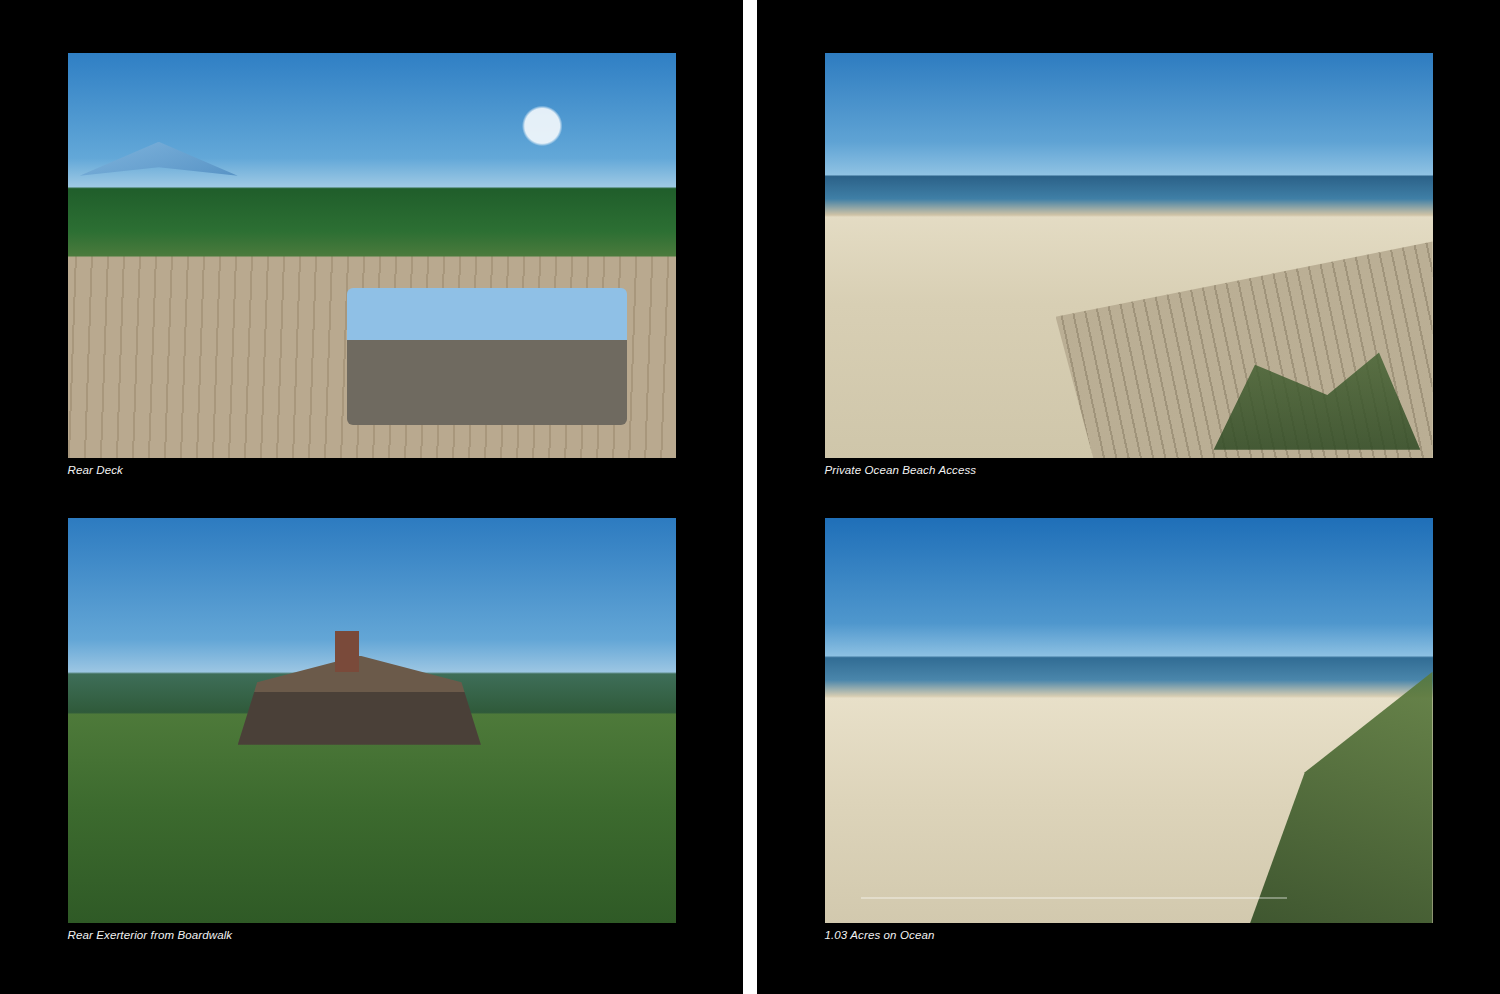Rear Deck
Rear Exerterior from Boardwalk
Private Ocean Beach Access
1.03 Acres on Ocean